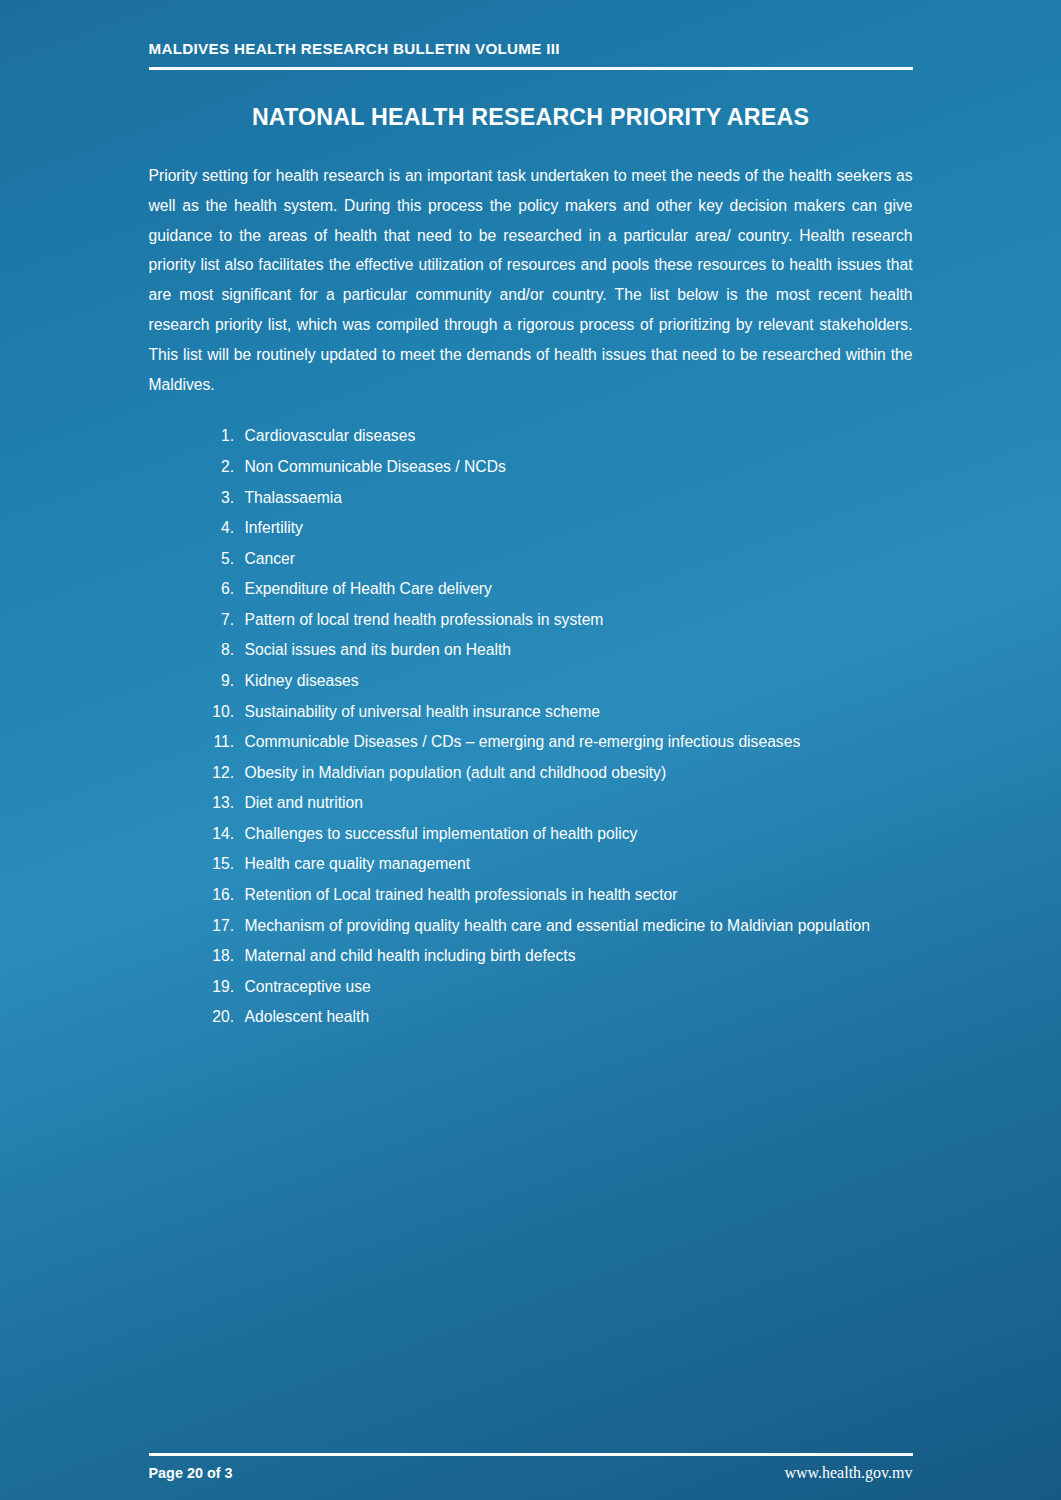MALDIVES HEALTH RESEARCH BULLETIN VOLUME III
NATONAL HEALTH RESEARCH PRIORITY AREAS
Priority setting for health research is an important task undertaken to meet the needs of the health seekers as well as the health system. During this process the policy makers and other key decision makers can give guidance to the areas of health that need to be researched in a particular area/ country. Health research priority list also facilitates the effective utilization of resources and pools these resources to health issues that are most significant for a particular community and/or country. The list below is the most recent health research priority list, which was compiled through a rigorous process of prioritizing by relevant stakeholders. This list will be routinely updated to meet the demands of health issues that need to be researched within the Maldives.
Cardiovascular diseases
Non Communicable Diseases / NCDs
Thalassaemia
Infertility
Cancer
Expenditure of Health Care delivery
Pattern of local trend health professionals in system
Social issues and its burden on Health
Kidney diseases
Sustainability of universal health insurance scheme
Communicable Diseases / CDs – emerging and re-emerging infectious diseases
Obesity in Maldivian population (adult and childhood obesity)
Diet and nutrition
Challenges to successful implementation of health policy
Health care quality management
Retention of Local trained health professionals in health sector
Mechanism of providing quality health care and essential medicine to Maldivian population
Maternal and child health including birth defects
Contraceptive use
Adolescent health
Page 20 of 3 www.health.gov.mv